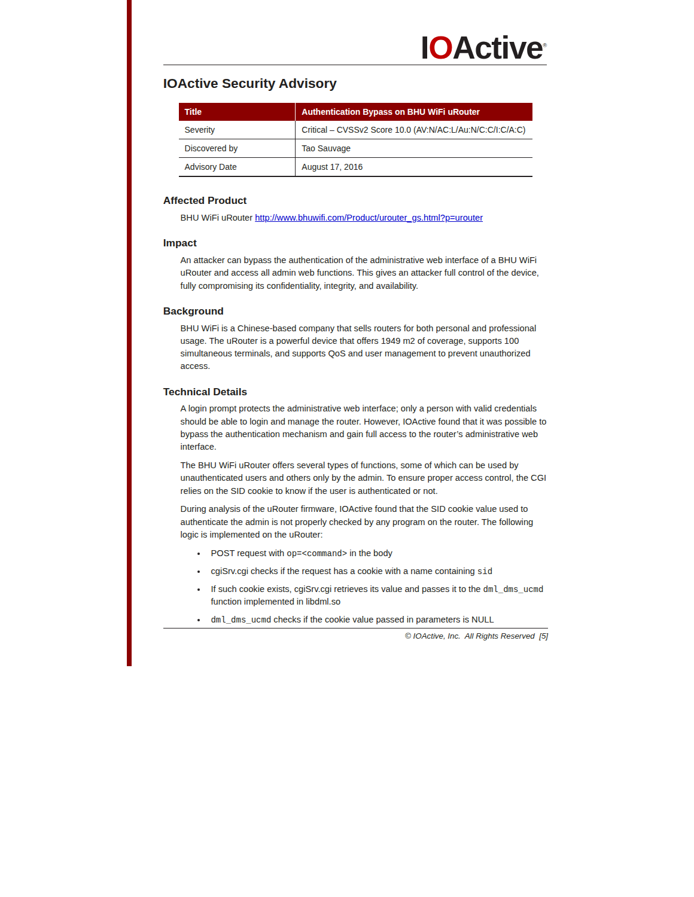IOActive®
IOActive Security Advisory
| Title | Authentication Bypass on BHU WiFi uRouter |
| Severity | Critical – CVSSv2 Score 10.0 (AV:N/AC:L/Au:N/C:C/I:C/A:C) |
| Discovered by | Tao Sauvage |
| Advisory Date | August 17, 2016 |
Affected Product
BHU WiFi uRouter http://www.bhuwifi.com/Product/urouter_gs.html?p=urouter
Impact
An attacker can bypass the authentication of the administrative web interface of a BHU WiFi uRouter and access all admin web functions. This gives an attacker full control of the device, fully compromising its confidentiality, integrity, and availability.
Background
BHU WiFi is a Chinese-based company that sells routers for both personal and professional usage. The uRouter is a powerful device that offers 1949 m2 of coverage, supports 100 simultaneous terminals, and supports QoS and user management to prevent unauthorized access.
Technical Details
A login prompt protects the administrative web interface; only a person with valid credentials should be able to login and manage the router. However, IOActive found that it was possible to bypass the authentication mechanism and gain full access to the router’s administrative web interface.
The BHU WiFi uRouter offers several types of functions, some of which can be used by unauthenticated users and others only by the admin. To ensure proper access control, the CGI relies on the SID cookie to know if the user is authenticated or not.
During analysis of the uRouter firmware, IOActive found that the SID cookie value used to authenticate the admin is not properly checked by any program on the router. The following logic is implemented on the uRouter:
POST request with op=<command> in the body
cgiSrv.cgi checks if the request has a cookie with a name containing sid
If such cookie exists, cgiSrv.cgi retrieves its value and passes it to the dml_dms_ucmd function implemented in libdml.so
dml_dms_ucmd checks if the cookie value passed in parameters is NULL
© IOActive, Inc. All Rights Reserved [5]